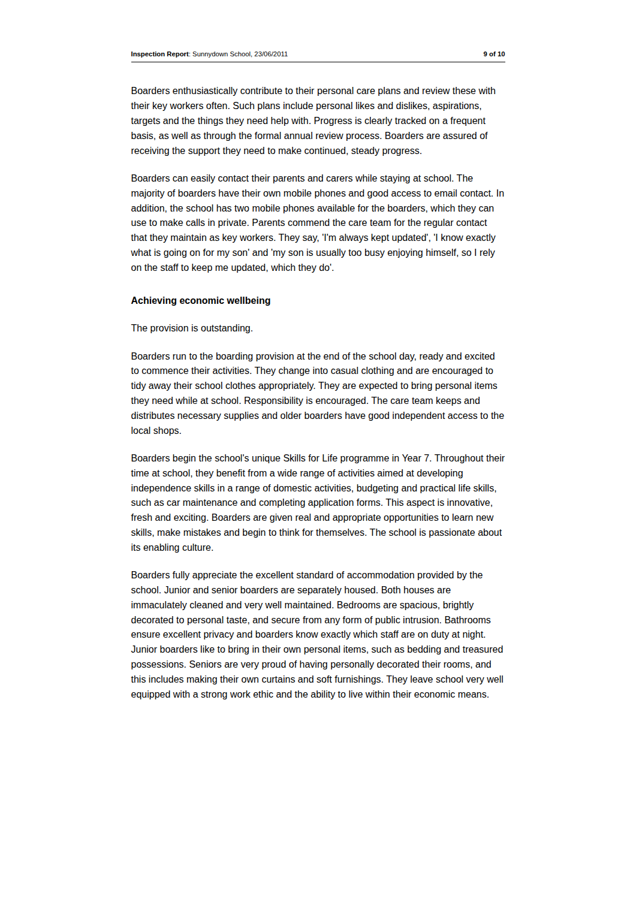Inspection Report: Sunnydown School, 23/06/2011
9 of 10
Boarders enthusiastically contribute to their personal care plans and review these with their key workers often. Such plans include personal likes and dislikes, aspirations, targets and the things they need help with. Progress is clearly tracked on a frequent basis, as well as through the formal annual review process. Boarders are assured of receiving the support they need to make continued, steady progress.
Boarders can easily contact their parents and carers while staying at school. The majority of boarders have their own mobile phones and good access to email contact. In addition, the school has two mobile phones available for the boarders, which they can use to make calls in private. Parents commend the care team for the regular contact that they maintain as key workers. They say, 'I'm always kept updated', 'I know exactly what is going on for my son' and 'my son is usually too busy enjoying himself, so I rely on the staff to keep me updated, which they do'.
Achieving economic wellbeing
The provision is outstanding.
Boarders run to the boarding provision at the end of the school day, ready and excited to commence their activities. They change into casual clothing and are encouraged to tidy away their school clothes appropriately. They are expected to bring personal items they need while at school. Responsibility is encouraged. The care team keeps and distributes necessary supplies and older boarders have good independent access to the local shops.
Boarders begin the school's unique Skills for Life programme in Year 7. Throughout their time at school, they benefit from a wide range of activities aimed at developing independence skills in a range of domestic activities, budgeting and practical life skills, such as car maintenance and completing application forms. This aspect is innovative, fresh and exciting. Boarders are given real and appropriate opportunities to learn new skills, make mistakes and begin to think for themselves. The school is passionate about its enabling culture.
Boarders fully appreciate the excellent standard of accommodation provided by the school. Junior and senior boarders are separately housed. Both houses are immaculately cleaned and very well maintained. Bedrooms are spacious, brightly decorated to personal taste, and secure from any form of public intrusion. Bathrooms ensure excellent privacy and boarders know exactly which staff are on duty at night. Junior boarders like to bring in their own personal items, such as bedding and treasured possessions. Seniors are very proud of having personally decorated their rooms, and this includes making their own curtains and soft furnishings. They leave school very well equipped with a strong work ethic and the ability to live within their economic means.